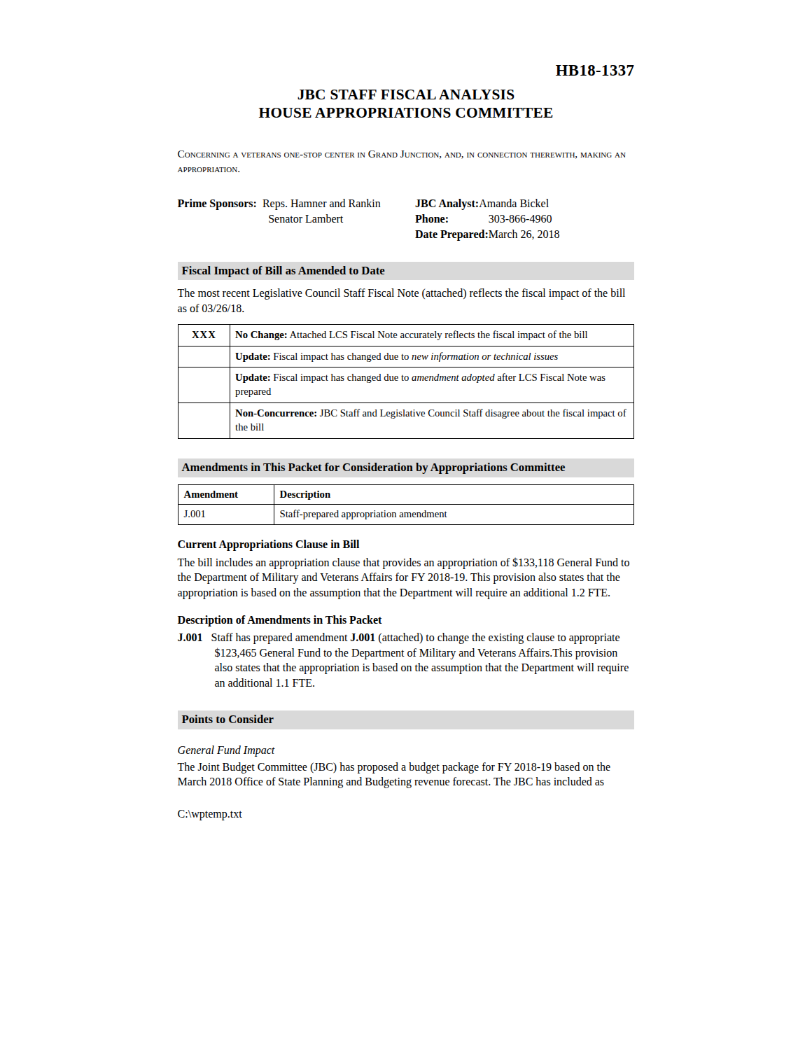HB18-1337
JBC STAFF FISCAL ANALYSIS
HOUSE APPROPRIATIONS COMMITTEE
Concerning a veterans one-stop center in Grand Junction, and, in connection therewith, making an appropriation.
| Prime Sponsors: Reps. Hamner and Rankin | / JBC Analyst: / Amanda Bickel / |
| Senator Lambert | / Phone: / 303-866-4960 / / Date Prepared: / March 26, 2018 / |
Fiscal Impact of Bill as Amended to Date
The most recent Legislative Council Staff Fiscal Note (attached) reflects the fiscal impact of the bill as of 03/26/18.
| XXX | No Change: Attached LCS Fiscal Note accurately reflects the fiscal impact of the bill |
| | Update: Fiscal impact has changed due to new information or technical issues |
| | Update: Fiscal impact has changed due to amendment adopted after LCS Fiscal Note was prepared |
| | Non-Concurrence: JBC Staff and Legislative Council Staff disagree about the fiscal impact of the bill |
Amendments in This Packet for Consideration by Appropriations Committee
| Amendment | Description |
| --- | --- |
| J.001 | Staff-prepared appropriation amendment |
Current Appropriations Clause in Bill
The bill includes an appropriation clause that provides an appropriation of $133,118 General Fund to the Department of Military and Veterans Affairs for FY 2018-19. This provision also states that the appropriation is based on the assumption that the Department will require an additional 1.2 FTE.
Description of Amendments in This Packet
J.001 Staff has prepared amendment J.001 (attached) to change the existing clause to appropriate $123,465 General Fund to the Department of Military and Veterans Affairs.This provision also states that the appropriation is based on the assumption that the Department will require an additional 1.1 FTE.
Points to Consider
General Fund Impact
The Joint Budget Committee (JBC) has proposed a budget package for FY 2018-19 based on the March 2018 Office of State Planning and Budgeting revenue forecast. The JBC has included as
C:\wptemp.txt